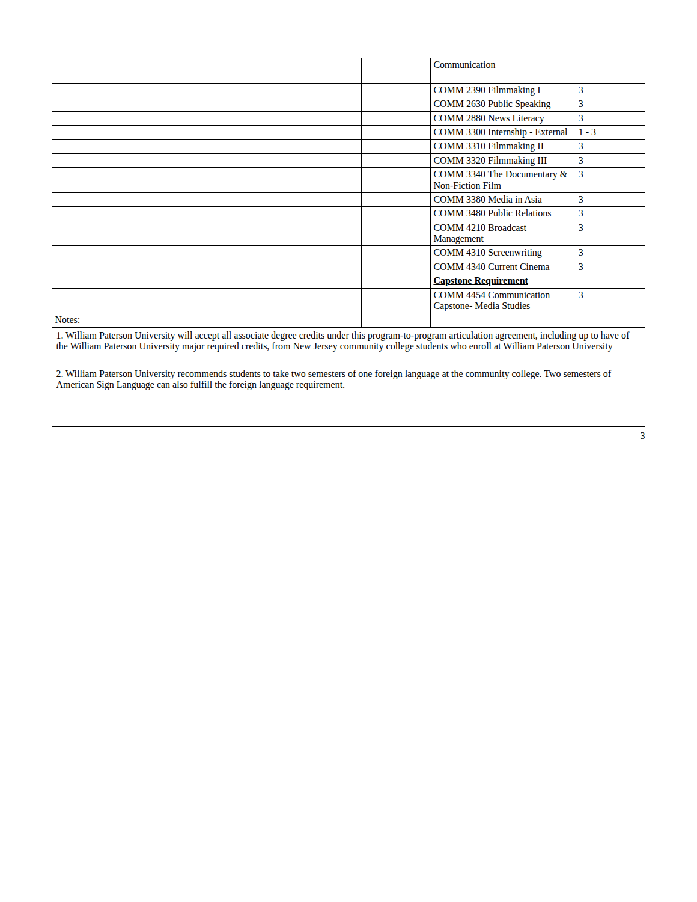| | | Communication | |
| | | COMM 2390 Filmmaking I | 3 |
| | | COMM 2630 Public Speaking | 3 |
| | | COMM 2880 News Literacy | 3 |
| | | COMM 3300 Internship - External | 1 - 3 |
| | | COMM 3310 Filmmaking II | 3 |
| | | COMM 3320 Filmmaking III | 3 |
| | | COMM 3340 The Documentary & Non-Fiction Film | 3 |
| | | COMM 3380 Media in Asia | 3 |
| | | COMM 3480 Public Relations | 3 |
| | | COMM 4210 Broadcast Management | 3 |
| | | COMM 4310 Screenwriting | 3 |
| | | COMM 4340 Current Cinema | 3 |
| | | Capstone Requirement | |
| | | COMM 4454 Communication Capstone- Media Studies | 3 |
| Notes: | | | |
| 1. William Paterson University will accept all associate degree credits under this program-to-program articulation agreement, including up to have of the William Paterson University major required credits, from New Jersey community college students who enroll at William Paterson University |
| 2. William Paterson University recommends students to take two semesters of one foreign language at the community college. Two semesters of American Sign Language can also fulfill the foreign language requirement. |
3